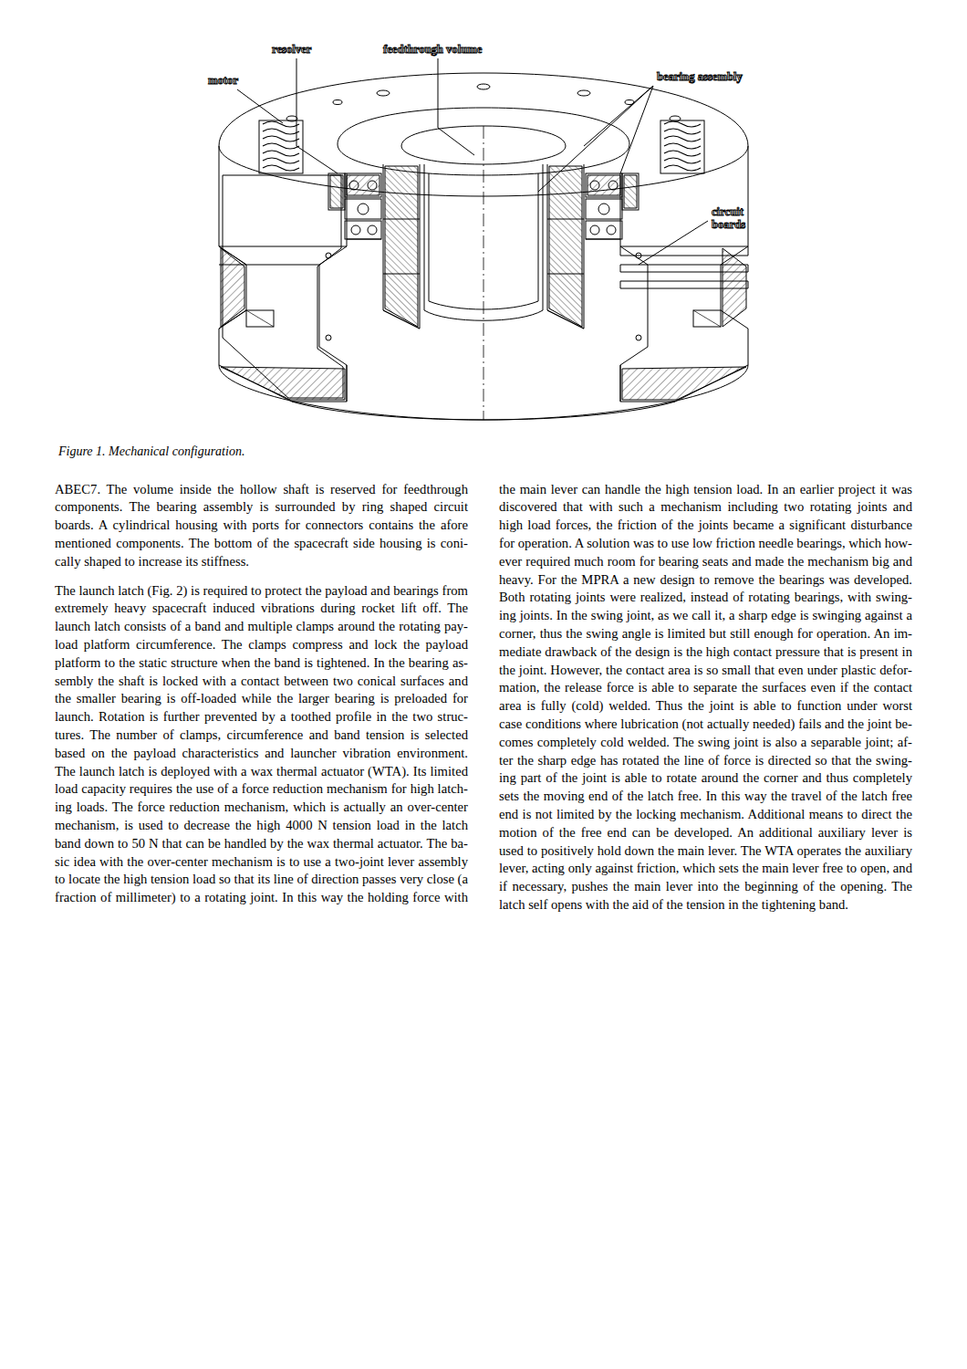resolver feedthrough volume bearing assembly motor circuit boards
Figure 1. Mechanical configuration.
ABEC7. The volume inside the hollow shaft is reserved for feedthrough components. The bearing assembly is surrounded by ring shaped circuit boards. A cylindrical housing with ports for connectors contains the afore mentioned components. The bottom of the spacecraft side housing is conically shaped to increase its stiffness.
The launch latch (Fig. 2) is required to protect the payload and bearings from extremely heavy spacecraft induced vibrations during rocket lift off. The launch latch consists of a band and multiple clamps around the rotating payload platform circumference. The clamps compress and lock the payload platform to the static structure when the band is tightened. In the bearing assembly the shaft is locked with a contact between two conical surfaces and the smaller bearing is off-loaded while the larger bearing is preloaded for launch. Rotation is further prevented by a toothed profile in the two structures. The number of clamps, circumference and band tension is selected based on the payload characteristics and launcher vibration environment. The launch latch is deployed with a wax thermal actuator (WTA). Its limited load capacity requires the use of a force reduction mechanism for high latching loads. The force reduction mechanism, which is actually an over-center mechanism, is used to decrease the high 4000 N tension load in the latch band down to 50 N that can be handled by the wax thermal actuator. The basic idea with the over-center mechanism is to use a two-joint lever assembly to locate the high tension load so that its line of direction passes very close (a fraction of millimeter) to a rotating joint. In this way the holding force with the main lever can handle the high tension load. In an earlier project it was discovered that with such a mechanism including two rotating joints and high load forces, the friction of the joints became a significant disturbance for operation. A solution was to use low friction needle bearings, which however required much room for bearing seats and made the mechanism big and heavy. For the MPRA a new design to remove the bearings was developed. Both rotating joints were realized, instead of rotating bearings, with swinging joints. In the swing joint, as we call it, a sharp edge is swinging against a corner, thus the swing angle is limited but still enough for operation. An immediate drawback of the design is the high contact pressure that is present in the joint. However, the contact area is so small that even under plastic deformation, the release force is able to separate the surfaces even if the contact area is fully (cold) welded. Thus the joint is able to function under worst case conditions where lubrication (not actually needed) fails and the joint becomes completely cold welded. The swing joint is also a separable joint; after the sharp edge has rotated the line of force is directed so that the swinging part of the joint is able to rotate around the corner and thus completely sets the moving end of the latch free. In this way the travel of the latch free end is not limited by the locking mechanism. Additional means to direct the motion of the free end can be developed. An additional auxiliary lever is used to positively hold down the main lever. The WTA operates the auxiliary lever, acting only against friction, which sets the main lever free to open, and if necessary, pushes the main lever into the beginning of the opening. The latch self opens with the aid of the tension in the tightening band.